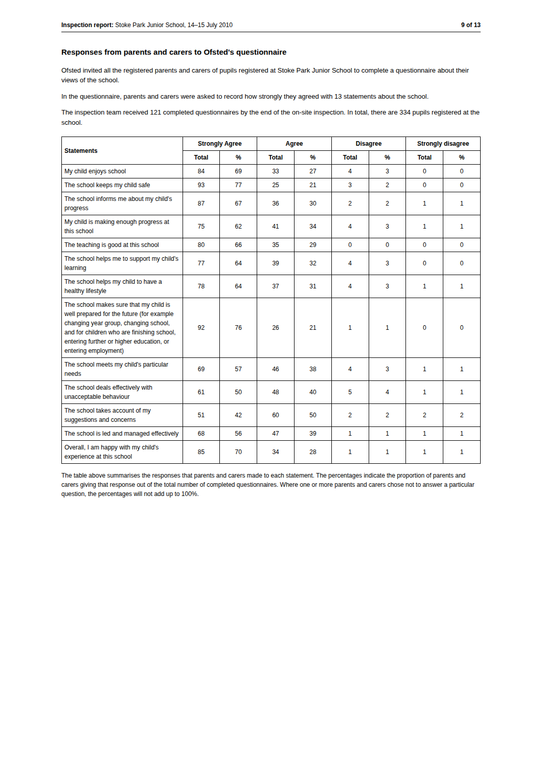Inspection report: Stoke Park Junior School, 14–15 July 2010
9 of 13
Responses from parents and carers to Ofsted's questionnaire
Ofsted invited all the registered parents and carers of pupils registered at Stoke Park Junior School to complete a questionnaire about their views of the school.
In the questionnaire, parents and carers were asked to record how strongly they agreed with 13 statements about the school.
The inspection team received 121 completed questionnaires by the end of the on-site inspection. In total, there are 334 pupils registered at the school.
| Statements | Strongly Agree | Agree | Disagree | Strongly disagree |
| --- | --- | --- | --- | --- |
| Total | % | Total | % | Total | % | Total | % |
| My child enjoys school | 84 | 69 | 33 | 27 | 4 | 3 | 0 | 0 |
| The school keeps my child safe | 93 | 77 | 25 | 21 | 3 | 2 | 0 | 0 |
| The school informs me about my child's progress | 87 | 67 | 36 | 30 | 2 | 2 | 1 | 1 |
| My child is making enough progress at this school | 75 | 62 | 41 | 34 | 4 | 3 | 1 | 1 |
| The teaching is good at this school | 80 | 66 | 35 | 29 | 0 | 0 | 0 | 0 |
| The school helps me to support my child's learning | 77 | 64 | 39 | 32 | 4 | 3 | 0 | 0 |
| The school helps my child to have a healthy lifestyle | 78 | 64 | 37 | 31 | 4 | 3 | 1 | 1 |
| The school makes sure that my child is well prepared for the future (for example changing year group, changing school, and for children who are finishing school, entering further or higher education, or entering employment) | 92 | 76 | 26 | 21 | 1 | 1 | 0 | 0 |
| The school meets my child's particular needs | 69 | 57 | 46 | 38 | 4 | 3 | 1 | 1 |
| The school deals effectively with unacceptable behaviour | 61 | 50 | 48 | 40 | 5 | 4 | 1 | 1 |
| The school takes account of my suggestions and concerns | 51 | 42 | 60 | 50 | 2 | 2 | 2 | 2 |
| The school is led and managed effectively | 68 | 56 | 47 | 39 | 1 | 1 | 1 | 1 |
| Overall, I am happy with my child's experience at this school | 85 | 70 | 34 | 28 | 1 | 1 | 1 | 1 |
The table above summarises the responses that parents and carers made to each statement. The percentages indicate the proportion of parents and carers giving that response out of the total number of completed questionnaires. Where one or more parents and carers chose not to answer a particular question, the percentages will not add up to 100%.